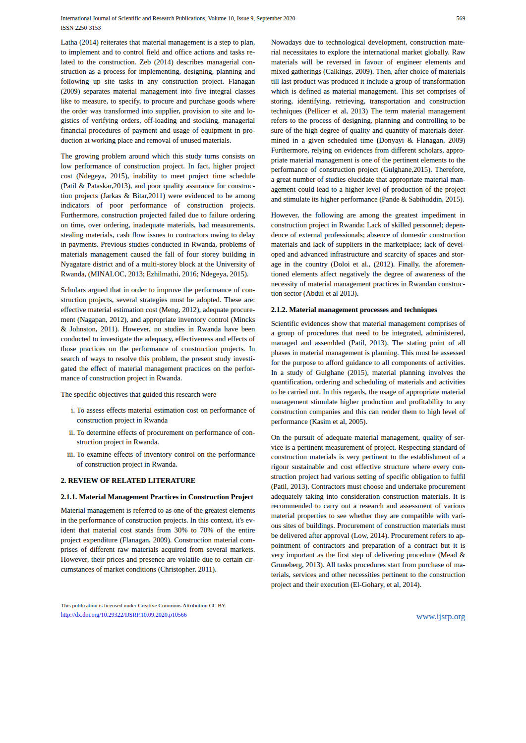International Journal of Scientific and Research Publications, Volume 10, Issue 9, September 2020 569
ISSN 2250-3153
Latha (2014) reiterates that material management is a step to plan, to implement and to control field and office actions and tasks related to the construction. Zeb (2014) describes managerial construction as a process for implementing, designing, planning and following up site tasks in any construction project. Flanagan (2009) separates material management into five integral classes like to measure, to specify, to procure and purchase goods where the order was transformed into supplier, provision to site and logistics of verifying orders, off-loading and stocking, managerial financial procedures of payment and usage of equipment in production at working place and removal of unused materials.
The growing problem around which this study turns consists on low performance of construction project. In fact, higher project cost (Ndegeya, 2015), inability to meet project time schedule (Patil & Pataskar,2013), and poor quality assurance for construction projects (Jarkas & Bitar,2011) were evidenced to be among indicators of poor performance of construction projects. Furthermore, construction projected failed due to failure ordering on time, over ordering, inadequate materials, bad measurements, stealing materials, cash flow issues to contractors owing to delay in payments. Previous studies conducted in Rwanda, problems of materials management caused the fall of four storey building in Nyagatare district and of a multi-storey block at the University of Rwanda, (MINALOC, 2013; Ezhilmathi, 2016; Ndegeya, 2015).
Scholars argued that in order to improve the performance of construction projects, several strategies must be adopted. These are: effective material estimation cost (Meng, 2012), adequate procurement (Nagapan, 2012), and appropriate inventory control (Mincks & Johnston, 2011). However, no studies in Rwanda have been conducted to investigate the adequacy, effectiveness and effects of those practices on the performance of construction projects. In search of ways to resolve this problem, the present study investigated the effect of material management practices on the performance of construction project in Rwanda.
The specific objectives that guided this research were
To assess effects material estimation cost on performance of construction project in Rwanda
To determine effects of procurement on performance of construction project in Rwanda.
To examine effects of inventory control on the performance of construction project in Rwanda.
2. REVIEW OF RELATED LITERATURE
2.1.1. Material Management Practices in Construction Project
Material management is referred to as one of the greatest elements in the performance of construction projects. In this context, it's evident that material cost stands from 30% to 70% of the entire project expenditure (Flanagan, 2009). Construction material comprises of different raw materials acquired from several markets. However, their prices and presence are volatile due to certain circumstances of market conditions (Christopher, 2011).
Nowadays due to technological development, construction material necessitates to explore the international market globally. Raw materials will be reversed in favour of engineer elements and mixed gatherings (Calkings, 2009). Then, after choice of materials till last product was produced it include a group of transformation which is defined as material management. This set comprises of storing, identifying, retrieving, transportation and construction techniques (Pellicer et al, 2013) The term material management refers to the process of designing, planning and controlling to be sure of the high degree of quality and quantity of materials determined in a given scheduled time (Donyayi & Flanagan, 2009) Furthermore, relying on evidences from different scholars, appropriate material management is one of the pertinent elements to the performance of construction project (Gulghane,2015). Therefore, a great number of studies elucidate that appropriate material management could lead to a higher level of production of the project and stimulate its higher performance (Pande & Sabihuddin, 2015).
However, the following are among the greatest impediment in construction project in Rwanda: Lack of skilled personnel; dependence of external professionals; absence of domestic construction materials and lack of suppliers in the marketplace; lack of developed and advanced infrastructure and scarcity of spaces and storage in the country (Doloi et al., (2012). Finally, the aforementioned elements affect negatively the degree of awareness of the necessity of material management practices in Rwandan construction sector (Abdul et al 2013).
2.1.2. Material management processes and techniques
Scientific evidences show that material management comprises of a group of procedures that need to be integrated, administered, managed and assembled (Patil, 2013). The stating point of all phases in material management is planning. This must be assessed for the purpose to afford guidance to all components of activities. In a study of Gulghane (2015), material planning involves the quantification, ordering and scheduling of materials and activities to be carried out. In this regards, the usage of appropriate material management stimulate higher production and profitability to any construction companies and this can render them to high level of performance (Kasim et al, 2005).
On the pursuit of adequate material management, quality of service is a pertinent measurement of project. Respecting standard of construction materials is very pertinent to the establishment of a rigour sustainable and cost effective structure where every construction project had various setting of specific obligation to fulfil (Patil, 2013). Contractors must choose and undertake procurement adequately taking into consideration construction materials. It is recommended to carry out a research and assessment of various material properties to see whether they are compatible with various sites of buildings. Procurement of construction materials must be delivered after approval (Low, 2014). Procurement refers to appointment of contractors and preparation of a contract but it is very important as the first step of delivering procedure (Mead & Gruneberg, 2013). All tasks procedures start from purchase of materials, services and other necessities pertinent to the construction project and their execution (El-Gohary, et al, 2014).
This publication is licensed under Creative Commons Attribution CC BY.
http://dx.doi.org/10.29322/IJSRP.10.09.2020.p10566
www.ijsrp.org